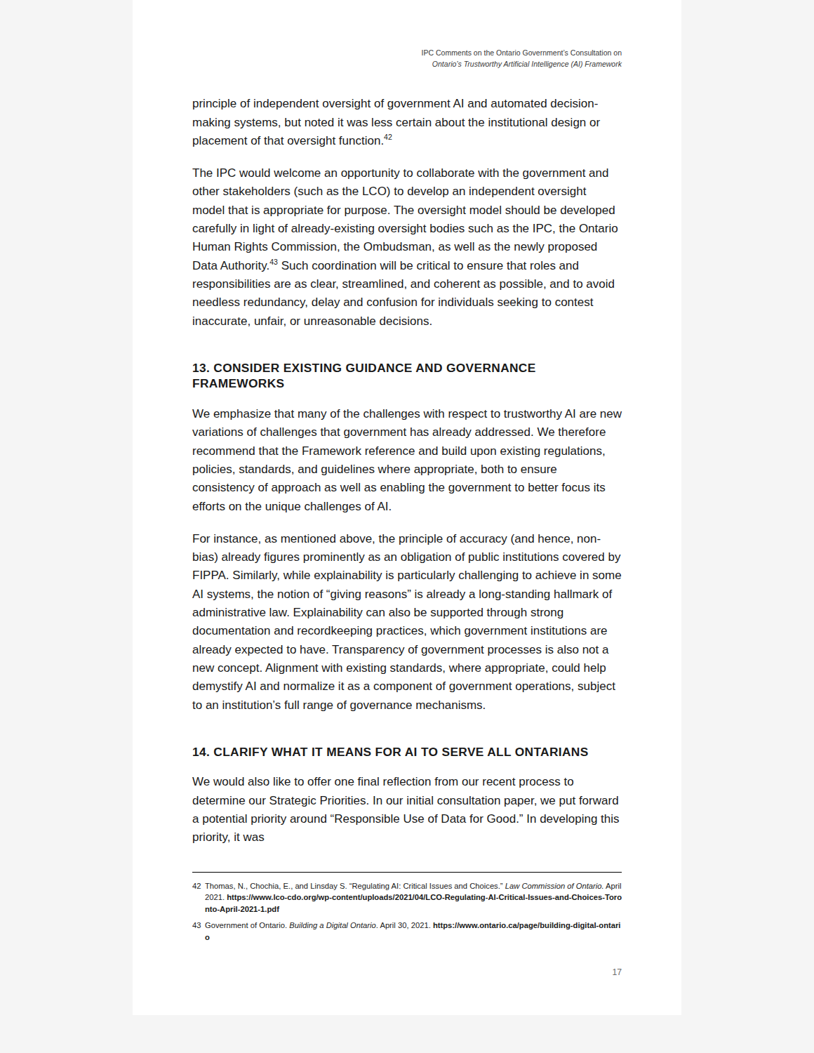IPC Comments on the Ontario Government’s Consultation on Ontario’s Trustworthy Artificial Intelligence (AI) Framework
principle of independent oversight of government AI and automated decision-making systems, but noted it was less certain about the institutional design or placement of that oversight function.42
The IPC would welcome an opportunity to collaborate with the government and other stakeholders (such as the LCO) to develop an independent oversight model that is appropriate for purpose. The oversight model should be developed carefully in light of already-existing oversight bodies such as the IPC, the Ontario Human Rights Commission, the Ombudsman, as well as the newly proposed Data Authority.43 Such coordination will be critical to ensure that roles and responsibilities are as clear, streamlined, and coherent as possible, and to avoid needless redundancy, delay and confusion for individuals seeking to contest inaccurate, unfair, or unreasonable decisions.
13. CONSIDER EXISTING GUIDANCE AND GOVERNANCE FRAMEWORKS
We emphasize that many of the challenges with respect to trustworthy AI are new variations of challenges that government has already addressed. We therefore recommend that the Framework reference and build upon existing regulations, policies, standards, and guidelines where appropriate, both to ensure consistency of approach as well as enabling the government to better focus its efforts on the unique challenges of AI.
For instance, as mentioned above, the principle of accuracy (and hence, non-bias) already figures prominently as an obligation of public institutions covered by FIPPA. Similarly, while explainability is particularly challenging to achieve in some AI systems, the notion of “giving reasons” is already a long-standing hallmark of administrative law. Explainability can also be supported through strong documentation and recordkeeping practices, which government institutions are already expected to have. Transparency of government processes is also not a new concept. Alignment with existing standards, where appropriate, could help demystify AI and normalize it as a component of government operations, subject to an institution’s full range of governance mechanisms.
14. CLARIFY WHAT IT MEANS FOR AI TO SERVE ALL ONTARIANS
We would also like to offer one final reflection from our recent process to determine our Strategic Priorities. In our initial consultation paper, we put forward a potential priority around “Responsible Use of Data for Good.” In developing this priority, it was
42 Thomas, N., Chochia, E., and Linsday S. “Regulating AI: Critical Issues and Choices.” Law Commission of Ontario. April 2021. https://www.lco-cdo.org/wp-content/uploads/2021/04/LCO-Regulating-AI-Critical-Issues-and-Choices-Toronto-April-2021-1.pdf
43 Government of Ontario. Building a Digital Ontario. April 30, 2021. https://www.ontario.ca/page/building-digital-ontario
17